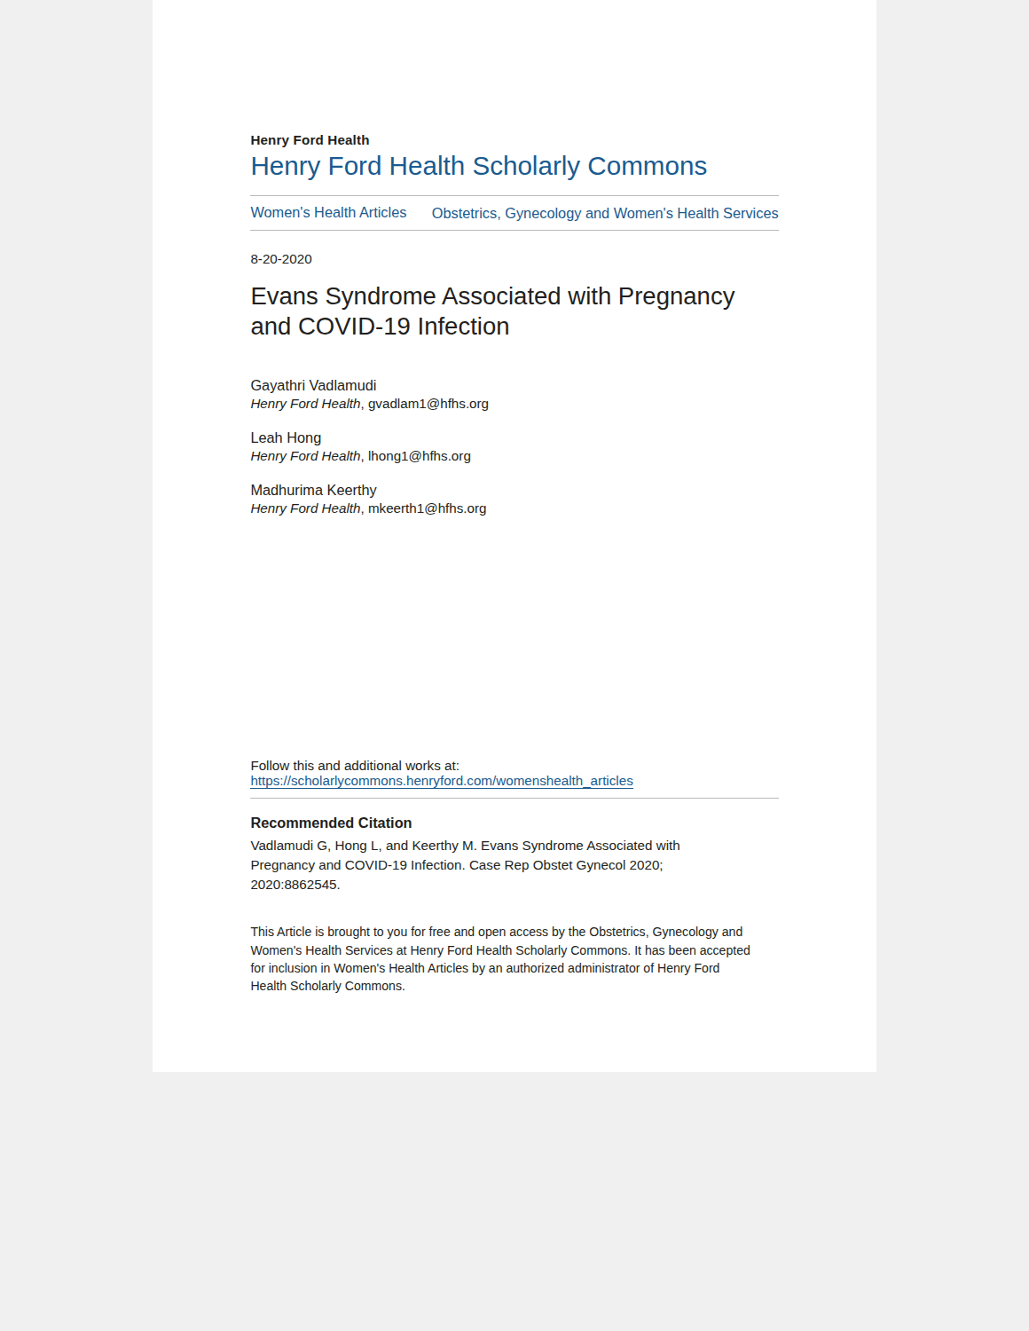Henry Ford Health
Henry Ford Health Scholarly Commons
Women's Health Articles
Obstetrics, Gynecology and Women's Health Services
8-20-2020
Evans Syndrome Associated with Pregnancy and COVID-19 Infection
Gayathri Vadlamudi
Henry Ford Health, gvadlam1@hfhs.org
Leah Hong
Henry Ford Health, lhong1@hfhs.org
Madhurima Keerthy
Henry Ford Health, mkeerth1@hfhs.org
Follow this and additional works at: https://scholarlycommons.henryford.com/womenshealth_articles
Recommended Citation
Vadlamudi G, Hong L, and Keerthy M. Evans Syndrome Associated with Pregnancy and COVID-19 Infection. Case Rep Obstet Gynecol 2020; 2020:8862545.
This Article is brought to you for free and open access by the Obstetrics, Gynecology and Women's Health Services at Henry Ford Health Scholarly Commons. It has been accepted for inclusion in Women's Health Articles by an authorized administrator of Henry Ford Health Scholarly Commons.